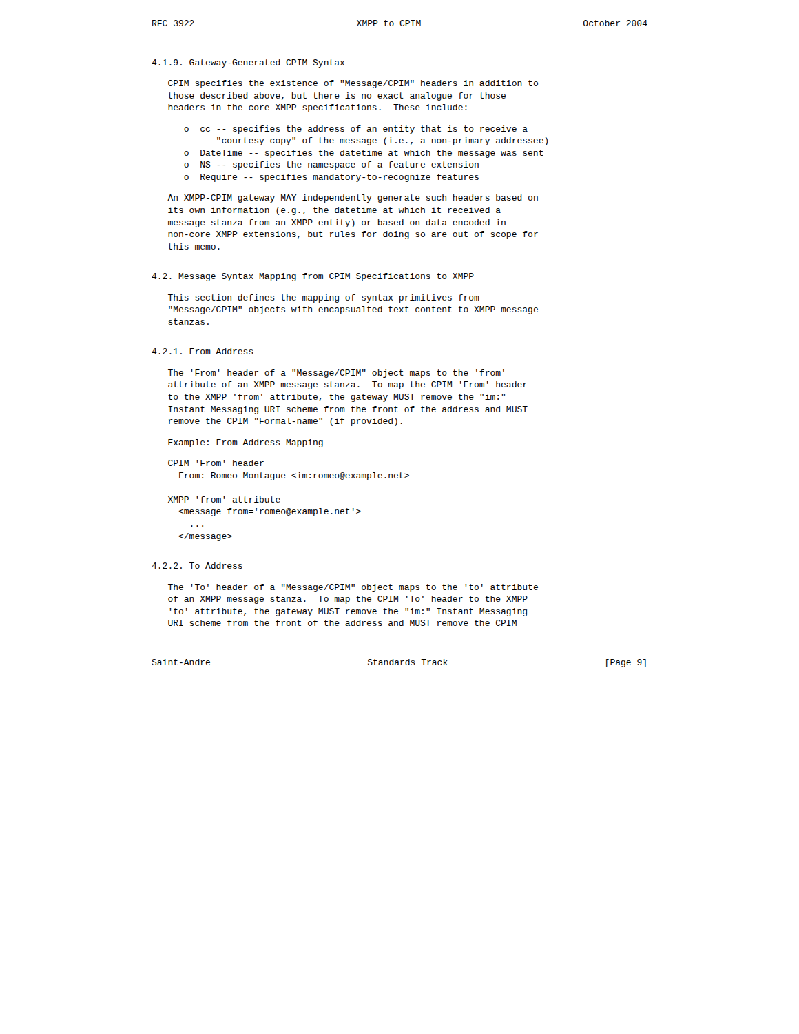RFC 3922 XMPP to CPIM October 2004
4.1.9. Gateway-Generated CPIM Syntax
CPIM specifies the existence of "Message/CPIM" headers in addition to those described above, but there is no exact analogue for those headers in the core XMPP specifications. These include:
o cc -- specifies the address of an entity that is to receive a "courtesy copy" of the message (i.e., a non-primary addressee)
o DateTime -- specifies the datetime at which the message was sent
o NS -- specifies the namespace of a feature extension
o Require -- specifies mandatory-to-recognize features
An XMPP-CPIM gateway MAY independently generate such headers based on its own information (e.g., the datetime at which it received a message stanza from an XMPP entity) or based on data encoded in non-core XMPP extensions, but rules for doing so are out of scope for this memo.
4.2. Message Syntax Mapping from CPIM Specifications to XMPP
This section defines the mapping of syntax primitives from "Message/CPIM" objects with encapsualted text content to XMPP message stanzas.
4.2.1. From Address
The 'From' header of a "Message/CPIM" object maps to the 'from' attribute of an XMPP message stanza. To map the CPIM 'From' header to the XMPP 'from' attribute, the gateway MUST remove the "im:" Instant Messaging URI scheme from the front of the address and MUST remove the CPIM "Formal-name" (if provided).
Example: From Address Mapping
CPIM 'From' header
  From: Romeo Montague <im:romeo@example.net>

XMPP 'from' attribute
  <message from='romeo@example.net'>
    ...
  </message>
4.2.2. To Address
The 'To' header of a "Message/CPIM" object maps to the 'to' attribute of an XMPP message stanza. To map the CPIM 'To' header to the XMPP 'to' attribute, the gateway MUST remove the "im:" Instant Messaging URI scheme from the front of the address and MUST remove the CPIM
Saint-Andre Standards Track [Page 9]